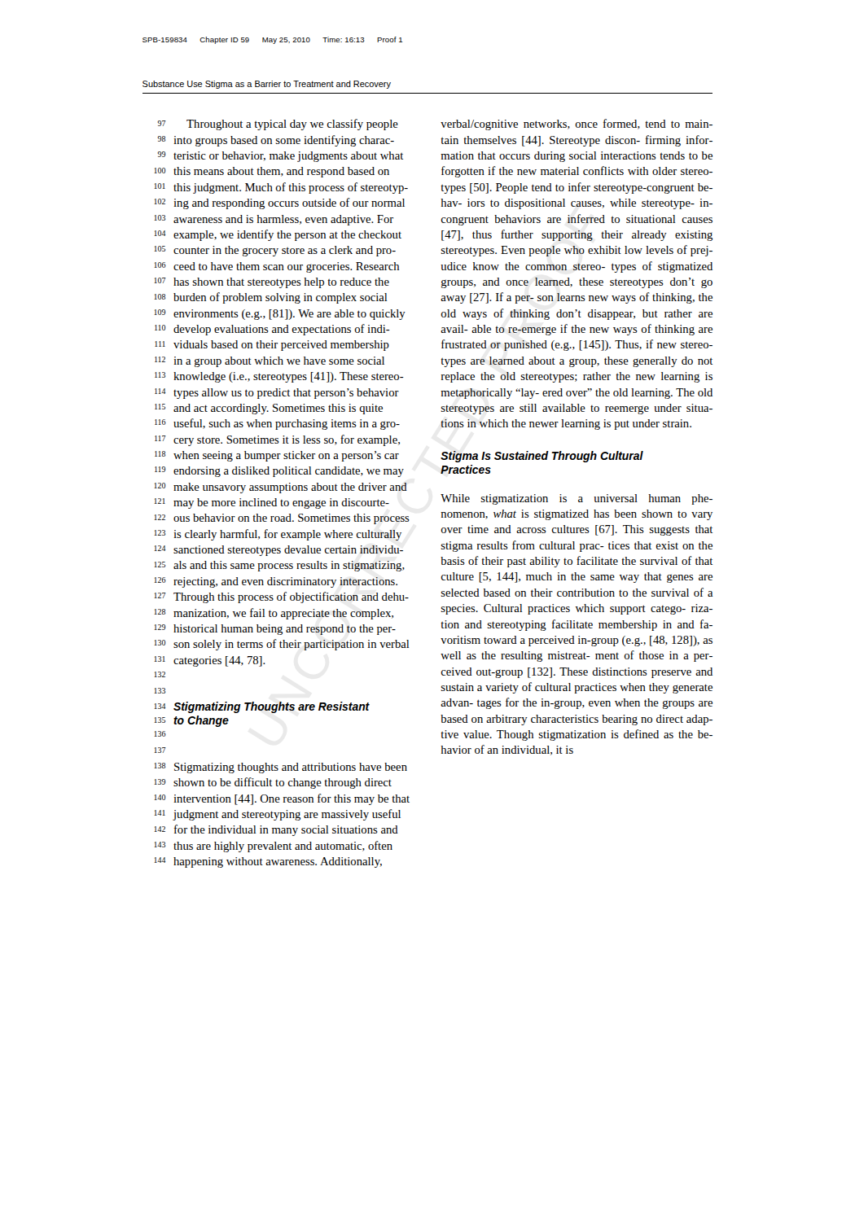SPB-159834 Chapter ID 59 May 25, 2010 Time: 16:13 Proof 1
Substance Use Stigma as a Barrier to Treatment and Recovery
97
Throughout a typical day we classify people
98
into groups based on some identifying charac-
99
teristic or behavior, make judgments about what
100
this means about them, and respond based on
101
this judgment. Much of this process of stereotyp-
102
ing and responding occurs outside of our normal
103
awareness and is harmless, even adaptive. For
104
example, we identify the person at the checkout
105
counter in the grocery store as a clerk and pro-
106
ceed to have them scan our groceries. Research
107
has shown that stereotypes help to reduce the
108
burden of problem solving in complex social
109
environments (e.g., [81]). We are able to quickly
110
develop evaluations and expectations of indi-
111
viduals based on their perceived membership
112
in a group about which we have some social
113
knowledge (i.e., stereotypes [41]). These stereo-
114
types allow us to predict that person’s behavior
115
and act accordingly. Sometimes this is quite
116
useful, such as when purchasing items in a gro-
117
cery store. Sometimes it is less so, for example,
118
when seeing a bumper sticker on a person’s car
119
endorsing a disliked political candidate, we may
120
make unsavory assumptions about the driver and
121
may be more inclined to engage in discourte-
122
ous behavior on the road. Sometimes this process
123
is clearly harmful, for example where culturally
124
sanctioned stereotypes devalue certain individu-
125
als and this same process results in stigmatizing,
126
rejecting, and even discriminatory interactions.
127
Through this process of objectification and dehu-
128
manization, we fail to appreciate the complex,
129
historical human being and respond to the per-
130
son solely in terms of their participation in verbal
131
categories [44, 78].
132
133
134
Stigmatizing Thoughts are Resistant
135
to Change
136
137
138
Stigmatizing thoughts and attributions have been
139
shown to be difficult to change through direct
140
intervention [44]. One reason for this may be that
141
judgment and stereotyping are massively useful
142
for the individual in many social situations and
143
thus are highly prevalent and automatic, often
144
happening without awareness. Additionally,
verbal/cognitive networks, once formed, tend to maintain themselves [44]. Stereotype discon- firming information that occurs during social interactions tends to be forgotten if the new material conflicts with older stereotypes [50]. People tend to infer stereotype-congruent behav- iors to dispositional causes, while stereotype- incongruent behaviors are inferred to situational causes [47], thus further supporting their already existing stereotypes. Even people who exhibit low levels of prejudice know the common stereo- types of stigmatized groups, and once learned, these stereotypes don’t go away [27]. If a per- son learns new ways of thinking, the old ways of thinking don’t disappear, but rather are avail- able to re-emerge if the new ways of thinking are frustrated or punished (e.g., [145]). Thus, if new stereotypes are learned about a group, these generally do not replace the old stereotypes; rather the new learning is metaphorically “lay- ered over” the old learning. The old stereotypes are still available to reemerge under situations in which the newer learning is put under strain.
Stigma Is Sustained Through Cultural
Practices
While stigmatization is a universal human phe- nomenon, what is stigmatized has been shown to vary over time and across cultures [67]. This suggests that stigma results from cultural prac- tices that exist on the basis of their past ability to facilitate the survival of that culture [5, 144], much in the same way that genes are selected based on their contribution to the survival of a species. Cultural practices which support catego- rization and stereotyping facilitate membership in and favoritism toward a perceived in-group (e.g., [48, 128]), as well as the resulting mistreat- ment of those in a perceived out-group [132]. These distinctions preserve and sustain a variety of cultural practices when they generate advan- tages for the in-group, even when the groups are based on arbitrary characteristics bearing no direct adaptive value. Though stigmatization is defined as the behavior of an individual, it is
UNCORRECTED PROOF